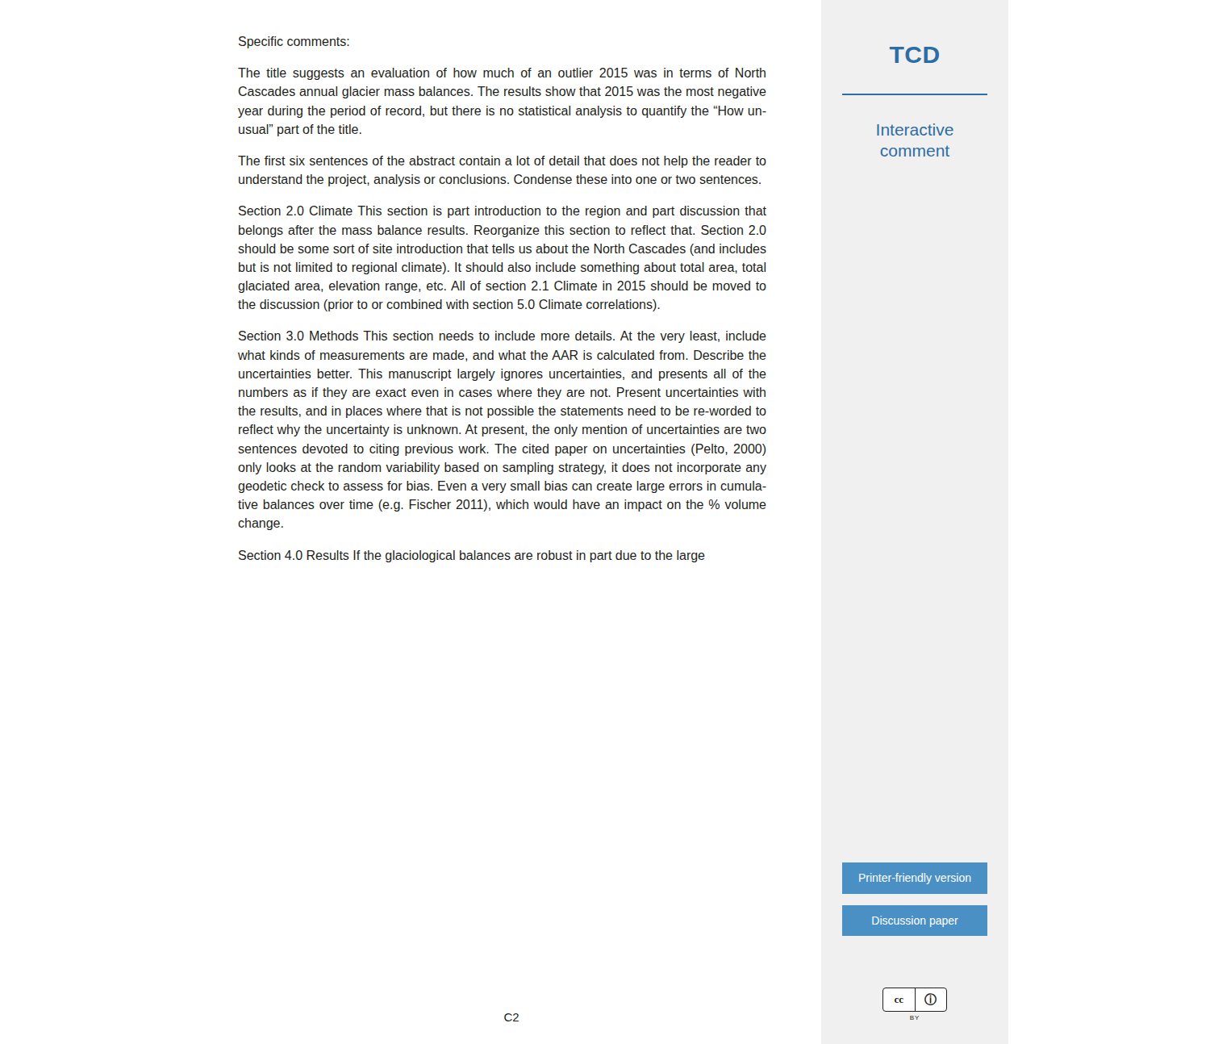Specific comments:
The title suggests an evaluation of how much of an outlier 2015 was in terms of North Cascades annual glacier mass balances. The results show that 2015 was the most negative year during the period of record, but there is no statistical analysis to quantify the “How unusual” part of the title.
The first six sentences of the abstract contain a lot of detail that does not help the reader to understand the project, analysis or conclusions. Condense these into one or two sentences.
Section 2.0 Climate This section is part introduction to the region and part discussion that belongs after the mass balance results. Reorganize this section to reflect that. Section 2.0 should be some sort of site introduction that tells us about the North Cascades (and includes but is not limited to regional climate). It should also include something about total area, total glaciated area, elevation range, etc. All of section 2.1 Climate in 2015 should be moved to the discussion (prior to or combined with section 5.0 Climate correlations).
Section 3.0 Methods This section needs to include more details. At the very least, include what kinds of measurements are made, and what the AAR is calculated from. Describe the uncertainties better. This manuscript largely ignores uncertainties, and presents all of the numbers as if they are exact even in cases where they are not. Present uncertainties with the results, and in places where that is not possible the statements need to be re-worded to reflect why the uncertainty is unknown. At present, the only mention of uncertainties are two sentences devoted to citing previous work. The cited paper on uncertainties (Pelto, 2000) only looks at the random variability based on sampling strategy, it does not incorporate any geodetic check to assess for bias. Even a very small bias can create large errors in cumulative balances over time (e.g. Fischer 2011), which would have an impact on the % volume change.
Section 4.0 Results If the glaciological balances are robust in part due to the large
C2
TCD
Interactive
comment
Printer-friendly version Discussion paper
cc ⓘ
BY